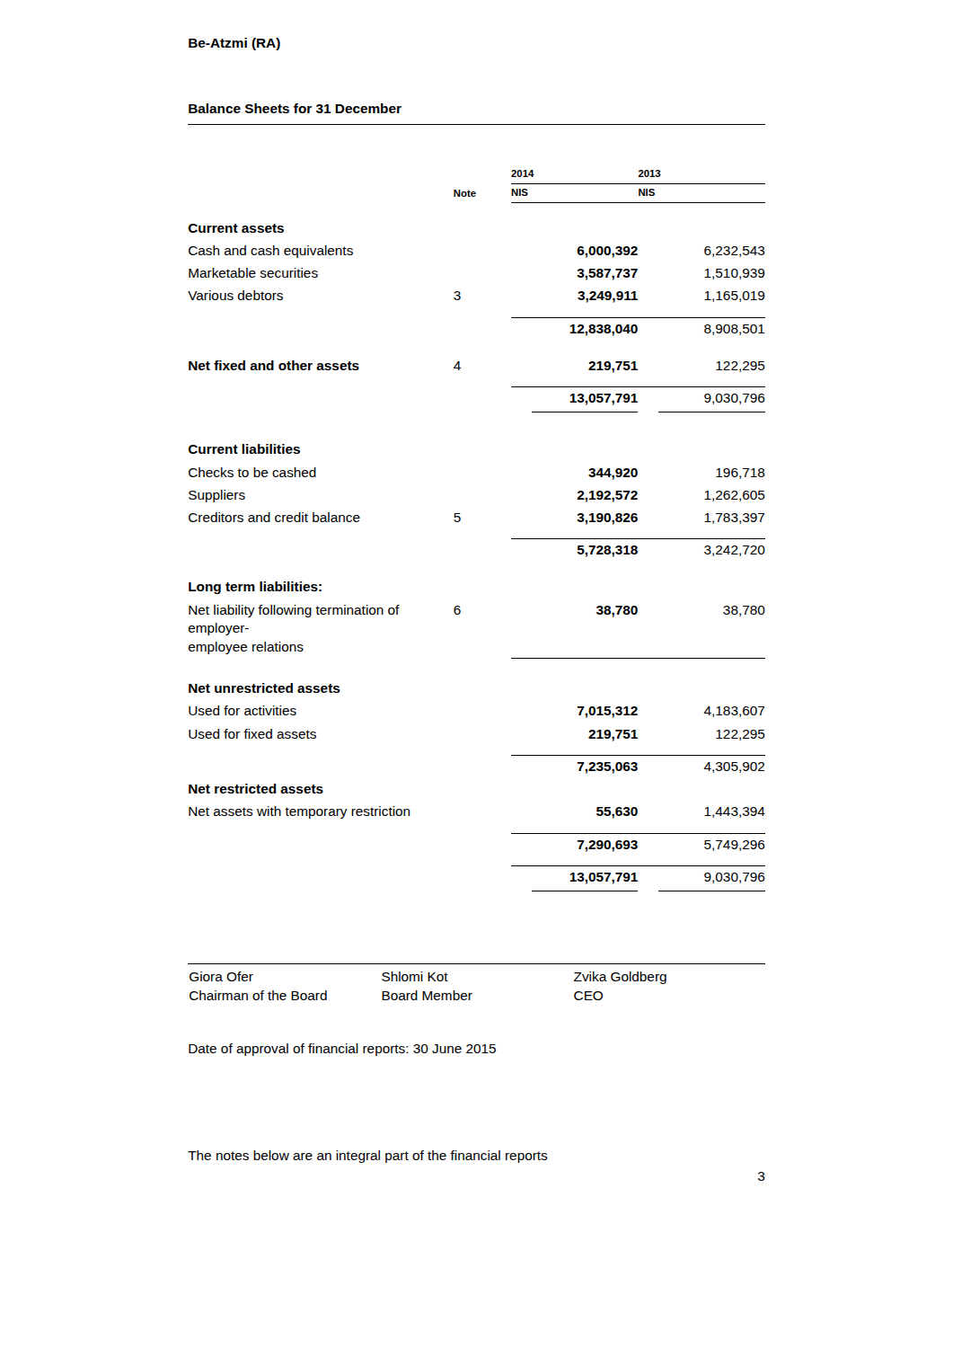Be-Atzmi (RA)
Balance Sheets for 31 December
| | | 2014 | 2013 |
| --- | --- | --- | --- |
| | Note | NIS | NIS |
| Current assets | | | |
| Cash and cash equivalents | | 6,000,392 | 6,232,543 |
| Marketable securities | | 3,587,737 | 1,510,939 |
| Various debtors | 3 | 3,249,911 | 1,165,019 |
| | | 12,838,040 | 8,908,501 |
| Net fixed and other assets | 4 | 219,751 | 122,295 |
| | | 13,057,791 | 9,030,796 |
| Current liabilities | | | |
| Checks to be cashed | | 344,920 | 196,718 |
| Suppliers | | 2,192,572 | 1,262,605 |
| Creditors and credit balance | 5 | 3,190,826 | 1,783,397 |
| | | 5,728,318 | 3,242,720 |
| Long term liabilities: | | | |
| Net liability following termination of employer- employee relations | 6 | 38,780 | 38,780 |
| Net unrestricted assets | | | |
| Used for activities | | 7,015,312 | 4,183,607 |
| Used for fixed assets | | 219,751 | 122,295 |
| | | 7,235,063 | 4,305,902 |
| Net restricted assets | | | |
| Net assets with temporary restriction | | 55,630 | 1,443,394 |
| | | 7,290,693 | 5,749,296 |
| | | 13,057,791 | 9,030,796 |
| Giora Ofer Chairman of the Board | Shlomi Kot Board Member | Zvika Goldberg CEO |
Date of approval of financial reports: 30 June 2015
The notes below are an integral part of the financial reports
3